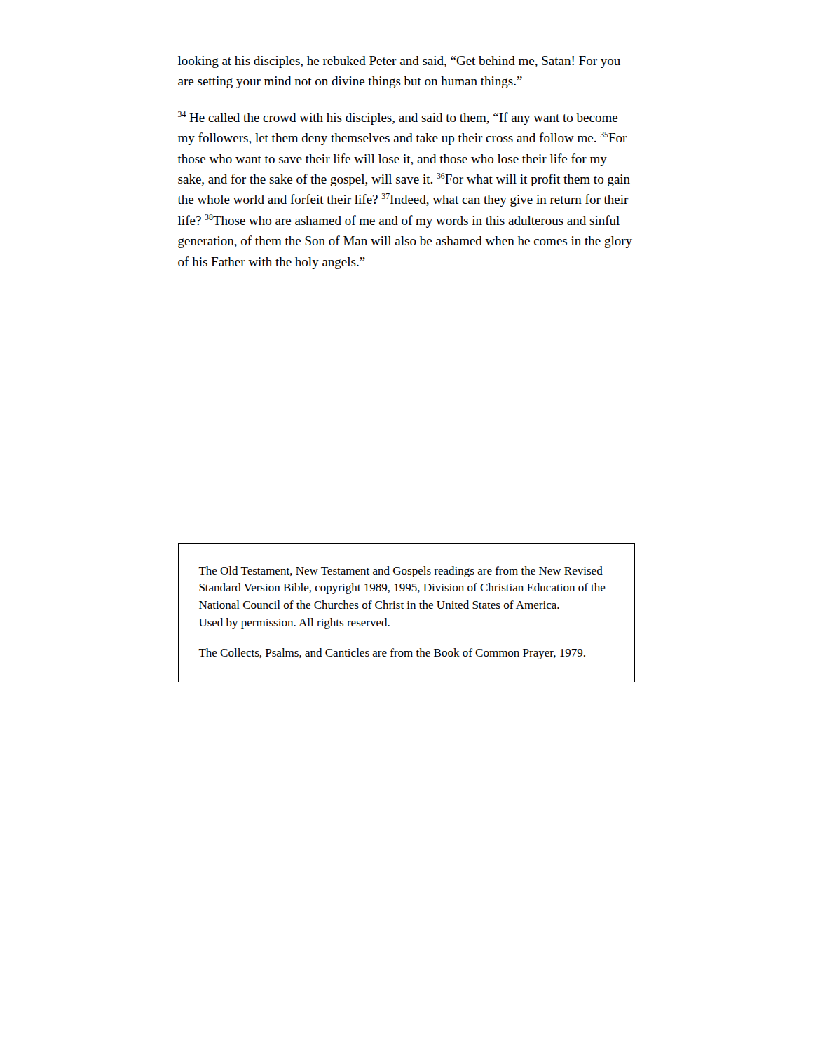looking at his disciples, he rebuked Peter and said, “Get behind me, Satan! For you are setting your mind not on divine things but on human things.”
34 He called the crowd with his disciples, and said to them, “If any want to become my followers, let them deny themselves and take up their cross and follow me. 35For those who want to save their life will lose it, and those who lose their life for my sake, and for the sake of the gospel, will save it. 36For what will it profit them to gain the whole world and forfeit their life? 37Indeed, what can they give in return for their life? 38Those who are ashamed of me and of my words in this adulterous and sinful generation, of them the Son of Man will also be ashamed when he comes in the glory of his Father with the holy angels.”
The Old Testament, New Testament and Gospels readings are from the New Revised Standard Version Bible, copyright 1989, 1995, Division of Christian Education of the National Council of the Churches of Christ in the United States of America.
Used by permission. All rights reserved.
The Collects, Psalms, and Canticles are from the Book of Common Prayer, 1979.